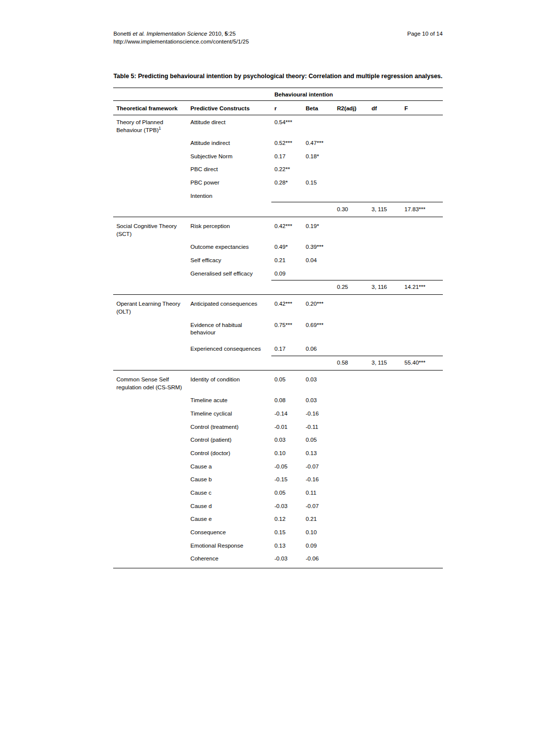Bonetti et al. Implementation Science 2010, 5:25
http://www.implementationscience.com/content/5/1/25
Page 10 of 14
Table 5: Predicting behavioural intention by psychological theory: Correlation and multiple regression analyses.
| | | Behavioural intention |
| --- | --- | --- |
| Theoretical framework | Predictive Constructs | r | Beta | R2(adj) | df | F |
| Theory of Planned Behaviour (TPB) 1 | Attitude direct | 0.54*** | | | | |
| | Attitude indirect | 0.52*** | 0.47*** | | | |
| | Subjective Norm | 0.17 | 0.18* | | | |
| | PBC direct | 0.22** | | | | |
| | PBC power | 0.28* | 0.15 | | | |
| | Intention | | | | | |
| | | | | 0.30 | 3, 115 | 17.83*** |
| Social Cognitive Theory (SCT) | Risk perception | 0.42*** | 0.19* | | | |
| | Outcome expectancies | 0.49* | 0.39*** | | | |
| | Self efficacy | 0.21 | 0.04 | | | |
| | Generalised self efficacy | 0.09 | | | | |
| | | | | 0.25 | 3, 116 | 14.21*** |
| Operant Learning Theory (OLT) | Anticipated consequences | 0.42*** | 0.20*** | | | |
| | Evidence of habitual behaviour | 0.75*** | 0.69*** | | | |
| | Experienced consequences | 0.17 | 0.06 | | | |
| | | | | 0.58 | 3, 115 | 55.40*** |
| Common Sense Self regulation odel (CS-SRM) | Identity of condition | 0.05 | 0.03 | | | |
| | Timeline acute | 0.08 | 0.03 | | | |
| | Timeline cyclical | -0.14 | -0.16 | | | |
| | Control (treatment) | -0.01 | -0.11 | | | |
| | Control (patient) | 0.03 | 0.05 | | | |
| | Control (doctor) | 0.10 | 0.13 | | | |
| | Cause a | -0.05 | -0.07 | | | |
| | Cause b | -0.15 | -0.16 | | | |
| | Cause c | 0.05 | 0.11 | | | |
| | Cause d | -0.03 | -0.07 | | | |
| | Cause e | 0.12 | 0.21 | | | |
| | Consequence | 0.15 | 0.10 | | | |
| | Emotional Response | 0.13 | 0.09 | | | |
| | Coherence | -0.03 | -0.06 | | | |